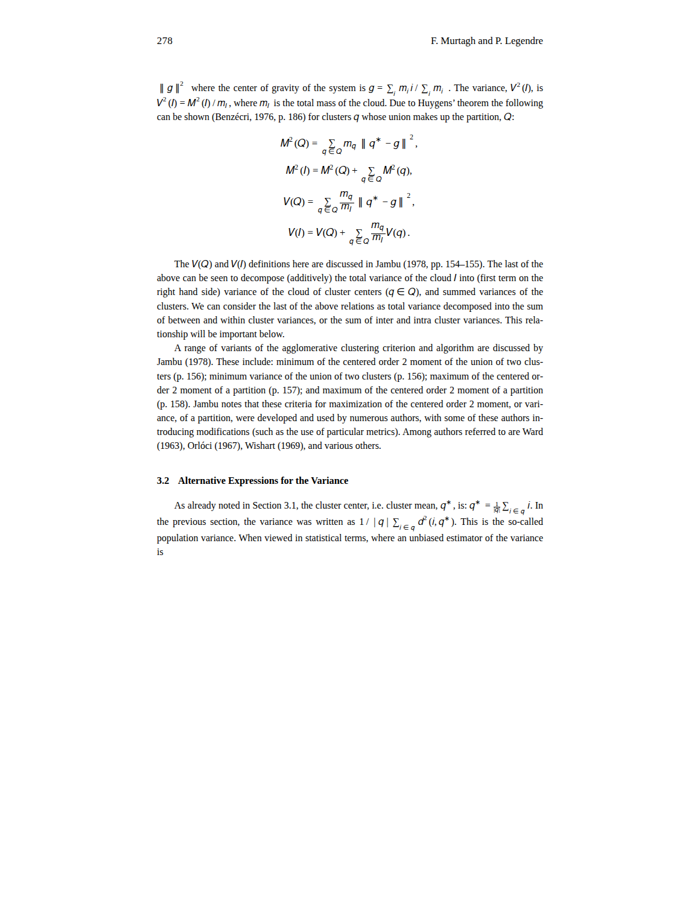278 F. Murtagh and P. Legendre
∥g∥2 where the center of gravity of the system is g=∑imii/∑imi . The variance, V2(I), is V2(I)=M2(I)/mI, where mI is the total mass of the cloud. Due to Huygens’ theorem the following can be shown (Benzécri, 1976, p. 186) for clusters q whose union makes up the partition, Q:
M2(Q) = ∑q∈Q mq ∥q∗−g∥2 ,
M2(I) = M2(Q) + ∑q∈Q M2(q) ,
V(Q) = ∑q∈Q mqmI ∥q∗−g∥2 ,
V(I) = V(Q) + ∑q∈Q mqmI V(q) .
The V(Q) and V(I) definitions here are discussed in Jambu (1978, pp. 154–155). The last of the above can be seen to decompose (additively) the total variance of the cloud I into (first term on the right hand side) variance of the cloud of cluster centers (q∈Q), and summed variances of the clusters. We can consider the last of the above relations as total variance decomposed into the sum of between and within cluster variances, or the sum of inter and intra cluster variances. This relationship will be important below.
A range of variants of the agglomerative clustering criterion and algorithm are discussed by Jambu (1978). These include: minimum of the centered order 2 moment of the union of two clusters (p. 156); minimum variance of the union of two clusters (p. 156); maximum of the centered order 2 moment of a partition (p. 157); and maximum of the centered order 2 moment of a partition (p. 158). Jambu notes that these criteria for maximization of the centered order 2 moment, or variance, of a partition, were developed and used by numerous authors, with some of these authors introducing modifications (such as the use of particular metrics). Among authors referred to are Ward (1963), Orlóci (1967), Wishart (1969), and various others.
3.2 Alternative Expressions for the Variance
As already noted in Section 3.1, the cluster center, i.e. cluster mean, q∗, is: q∗=1|q|∑i∈qi. In the previous section, the variance was written as 1/|q|∑i∈qd2(i,q∗). This is the so-called population variance. When viewed in statistical terms, where an unbiased estimator of the variance is